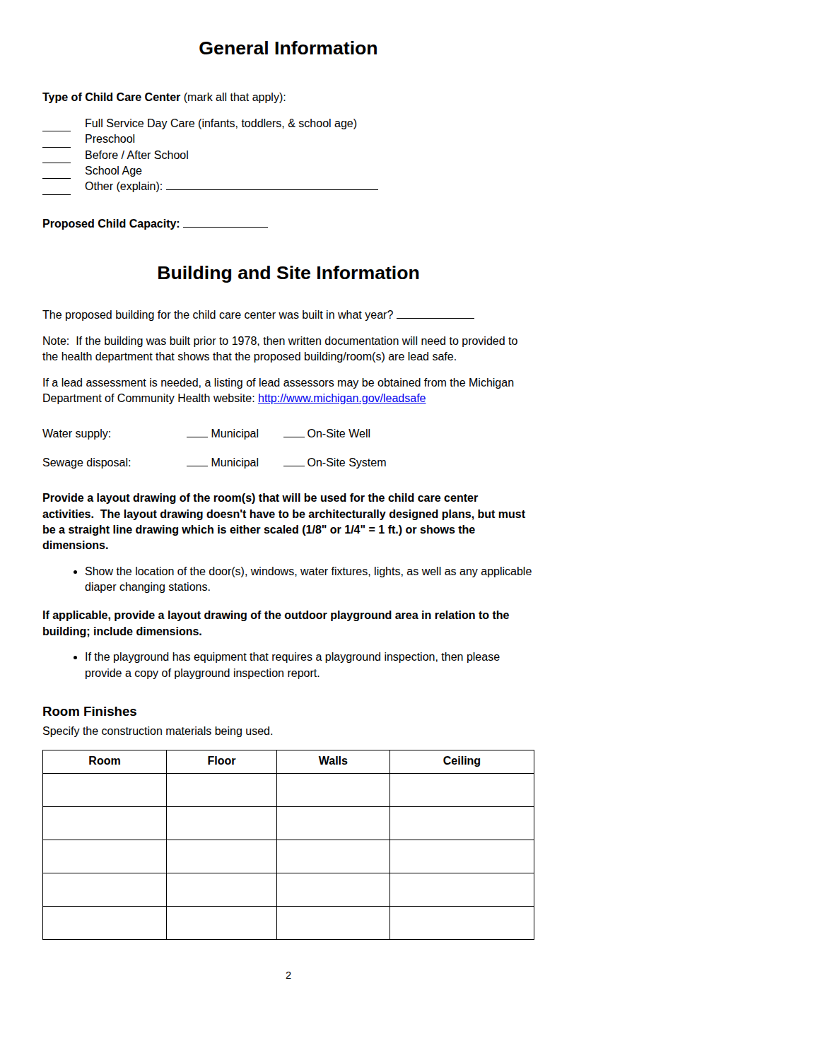General Information
Type of Child Care Center (mark all that apply):
Full Service Day Care (infants, toddlers, & school age)
Preschool
Before / After School
School Age
Other (explain):
Proposed Child Capacity:
Building and Site Information
The proposed building for the child care center was built in what year?
Note: If the building was built prior to 1978, then written documentation will need to provided to the health department that shows that the proposed building/room(s) are lead safe.
If a lead assessment is needed, a listing of lead assessors may be obtained from the Michigan Department of Community Health website: http://www.michigan.gov/leadsafe
Water supply: Municipal On-Site Well
Sewage disposal: Municipal On-Site System
Provide a layout drawing of the room(s) that will be used for the child care center activities. The layout drawing doesn't have to be architecturally designed plans, but must be a straight line drawing which is either scaled (1/8" or 1/4" = 1 ft.) or shows the dimensions.
Show the location of the door(s), windows, water fixtures, lights, as well as any applicable diaper changing stations.
If applicable, provide a layout drawing of the outdoor playground area in relation to the building; include dimensions.
If the playground has equipment that requires a playground inspection, then please provide a copy of playground inspection report.
Room Finishes
Specify the construction materials being used.
| Room | Floor | Walls | Ceiling |
| --- | --- | --- | --- |
2